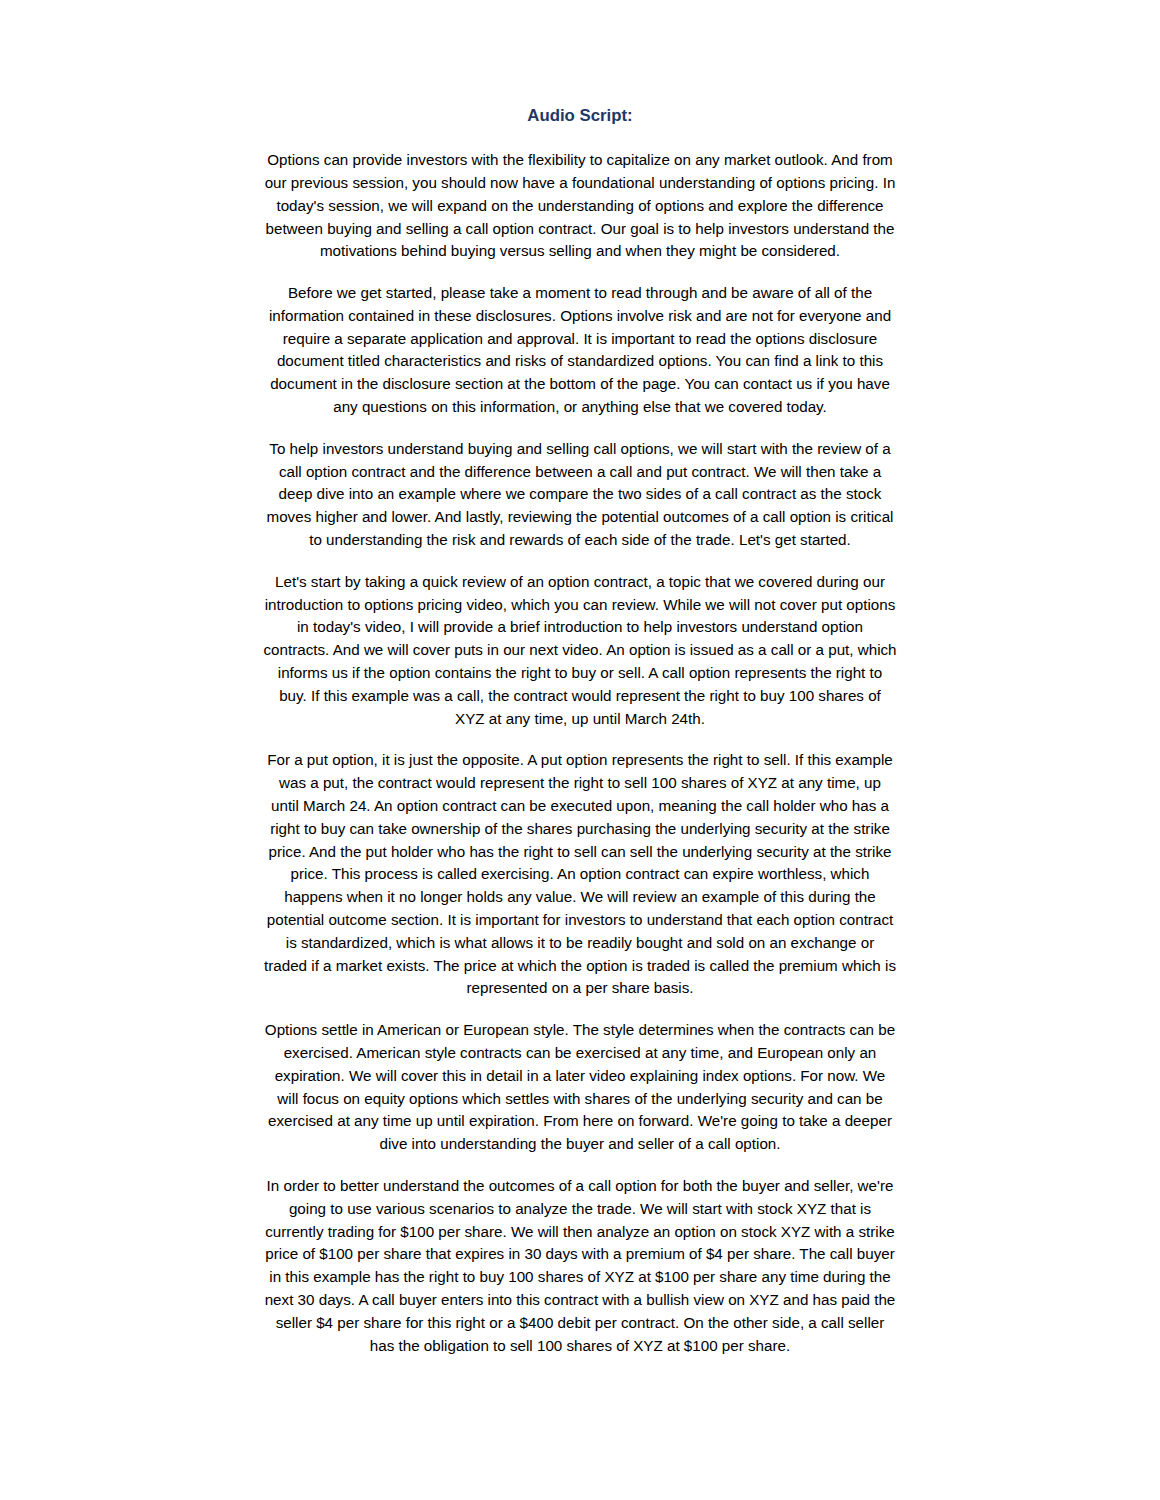Audio Script:
Options can provide investors with the flexibility to capitalize on any market outlook. And from our previous session, you should now have a foundational understanding of options pricing. In today's session, we will expand on the understanding of options and explore the difference between buying and selling a call option contract. Our goal is to help investors understand the motivations behind buying versus selling and when they might be considered.
Before we get started, please take a moment to read through and be aware of all of the information contained in these disclosures. Options involve risk and are not for everyone and require a separate application and approval. It is important to read the options disclosure document titled characteristics and risks of standardized options. You can find a link to this document in the disclosure section at the bottom of the page. You can contact us if you have any questions on this information, or anything else that we covered today.
To help investors understand buying and selling call options, we will start with the review of a call option contract and the difference between a call and put contract. We will then take a deep dive into an example where we compare the two sides of a call contract as the stock moves higher and lower. And lastly, reviewing the potential outcomes of a call option is critical to understanding the risk and rewards of each side of the trade. Let's get started.
Let's start by taking a quick review of an option contract, a topic that we covered during our introduction to options pricing video, which you can review. While we will not cover put options in today's video, I will provide a brief introduction to help investors understand option contracts. And we will cover puts in our next video. An option is issued as a call or a put, which informs us if the option contains the right to buy or sell. A call option represents the right to buy. If this example was a call, the contract would represent the right to buy 100 shares of XYZ at any time, up until March 24th.
For a put option, it is just the opposite. A put option represents the right to sell. If this example was a put, the contract would represent the right to sell 100 shares of XYZ at any time, up until March 24. An option contract can be executed upon, meaning the call holder who has a right to buy can take ownership of the shares purchasing the underlying security at the strike price. And the put holder who has the right to sell can sell the underlying security at the strike price. This process is called exercising. An option contract can expire worthless, which happens when it no longer holds any value. We will review an example of this during the potential outcome section. It is important for investors to understand that each option contract is standardized, which is what allows it to be readily bought and sold on an exchange or traded if a market exists. The price at which the option is traded is called the premium which is represented on a per share basis.
Options settle in American or European style. The style determines when the contracts can be exercised. American style contracts can be exercised at any time, and European only an expiration. We will cover this in detail in a later video explaining index options. For now. We will focus on equity options which settles with shares of the underlying security and can be exercised at any time up until expiration. From here on forward. We're going to take a deeper dive into understanding the buyer and seller of a call option.
In order to better understand the outcomes of a call option for both the buyer and seller, we're going to use various scenarios to analyze the trade. We will start with stock XYZ that is currently trading for $100 per share. We will then analyze an option on stock XYZ with a strike price of $100 per share that expires in 30 days with a premium of $4 per share. The call buyer in this example has the right to buy 100 shares of XYZ at $100 per share any time during the next 30 days. A call buyer enters into this contract with a bullish view on XYZ and has paid the seller $4 per share for this right or a $400 debit per contract. On the other side, a call seller has the obligation to sell 100 shares of XYZ at $100 per share.